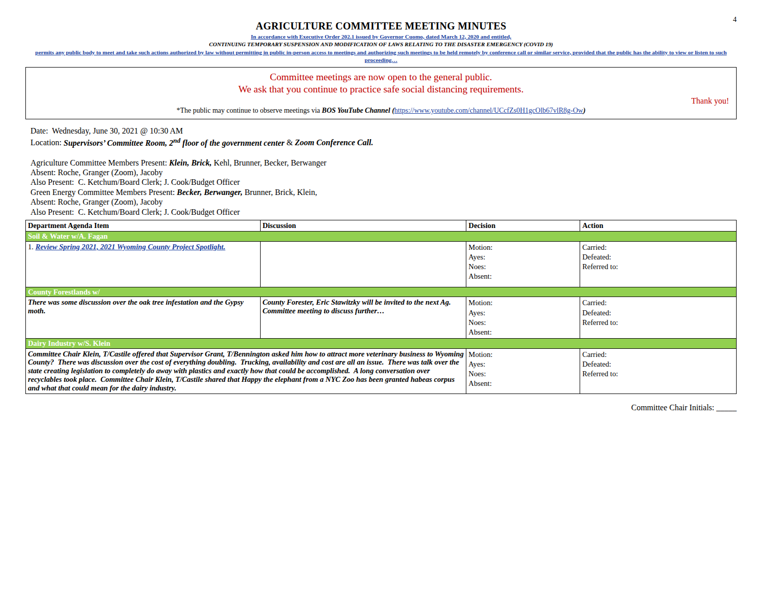4
AGRICULTURE COMMITTEE MEETING MINUTES
In accordance with Executive Order 202.1 issued by Governor Cuomo, dated March 12, 2020 and entitled,
CONTINUING TEMPORARY SUSPENSION AND MODIFICATION OF LAWS RELATING TO THE DISASTER EMERGENCY (COVID 19)
permits any public body to meet and take such actions authorized by law without permitting in public in-person access to meetings and authorizing such meetings to be held remotely by conference call or similar service, provided that the public has the ability to view or listen to such proceeding…
Committee meetings are now open to the general public.
We ask that you continue to practice safe social distancing requirements.
Thank you!
*The public may continue to observe meetings via BOS YouTube Channel (https://www.youtube.com/channel/UCcfZs0H1gcOlb67vlR8g-Ow)
Date: Wednesday, June 30, 2021 @ 10:30 AM
Location: Supervisors’ Committee Room, 2nd floor of the government center & Zoom Conference Call.
Agriculture Committee Members Present: Klein, Brick, Kehl, Brunner, Becker, Berwanger
Absent: Roche, Granger (Zoom), Jacoby
Also Present: C. Ketchum/Board Clerk; J. Cook/Budget Officer
Green Energy Committee Members Present: Becker, Berwanger, Brunner, Brick, Klein,
Absent: Roche, Granger (Zoom), Jacoby
Also Present: C. Ketchum/Board Clerk; J. Cook/Budget Officer
| Department Agenda Item | Discussion | Decision | Action |
| --- | --- | --- | --- |
| Soil & Water w/A. Fagan |
| 1. Review Spring 2021, 2021 Wyoming County Project Spotlight. | | Motion: Ayes: Noes: Absent: | Carried: Defeated: Referred to: |
| County Forestlands w/ |
| There was some discussion over the oak tree infestation and the Gypsy moth. | County Forester, Eric Stawitzky will be invited to the next Ag. Committee meeting to discuss further… | Motion: Ayes: Noes: Absent: | Carried: Defeated: Referred to: |
| Dairy Industry w/S. Klein |
| Committee Chair Klein, T/Castile offered that Supervisor Grant, T/Bennington asked him how to attract more veterinary business to Wyoming County? There was discussion over the cost of everything doubling. Trucking, availability and cost are all an issue. There was talk over the state creating legislation to completely do away with plastics and exactly how that could be accomplished. A long conversation over recyclables took place. Committee Chair Klein, T/Castile shared that Happy the elephant from a NYC Zoo has been granted habeas corpus and what that could mean for the dairy industry. | Motion: Ayes: Noes: Absent: | Carried: Defeated: Referred to: |
Committee Chair Initials: _____